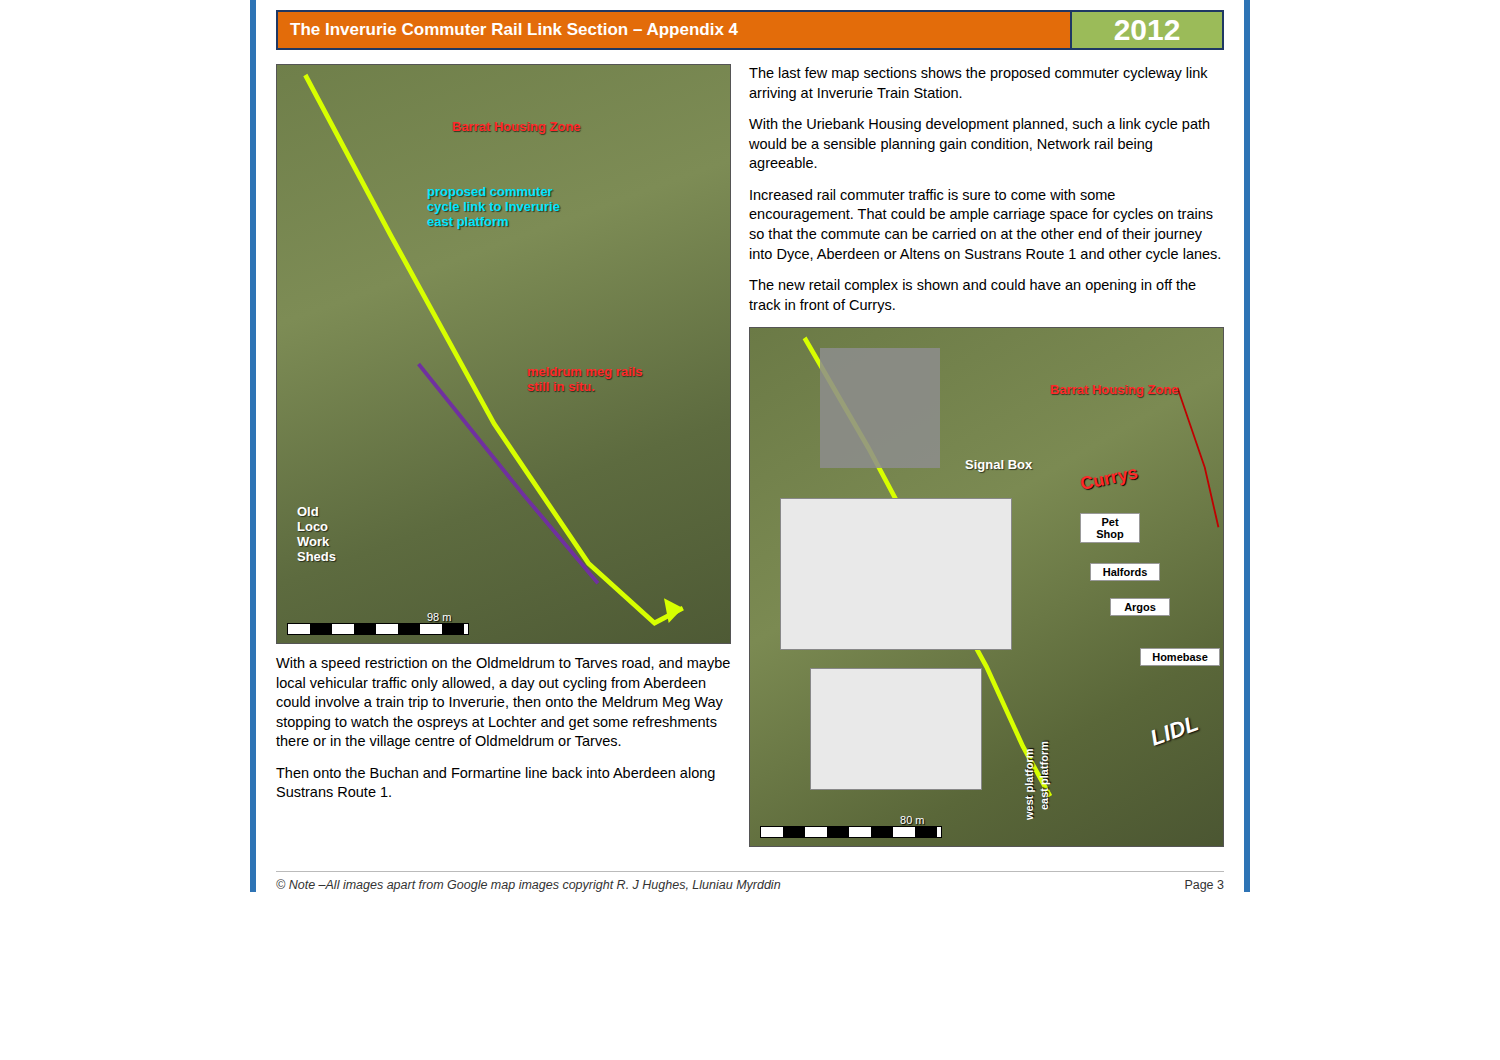The Inverurie Commuter Rail Link Section – Appendix 4
2012
Barrat Housing Zone proposed commuter
cycle link to Inverurie
east platform meldrum meg rails
still in situ. Old
Loco
Work
Sheds
98 m
With a speed restriction on the Oldmeldrum to Tarves road, and maybe local vehicular traffic only allowed, a day out cycling from Aberdeen could involve a train trip to Inverurie, then onto the Meldrum Meg Way stopping to watch the ospreys at Lochter and get some refreshments there or in the village centre of Oldmeldrum or Tarves.
Then onto the Buchan and Formartine line back into Aberdeen along Sustrans Route 1.
The last few map sections shows the proposed commuter cycleway link arriving at Inverurie Train Station.
With the Uriebank Housing development planned, such a link cycle path would be a sensible planning gain condition, Network rail being agreeable.
Increased rail commuter traffic is sure to come with some encouragement. That could be ample carriage space for cycles on trains so that the commute can be carried on at the other end of their journey into Dyce, Aberdeen or Altens on Sustrans Route 1 and other cycle lanes.
The new retail complex is shown and could have an opening in off the track in front of Currys.
Barrat Housing Zone Signal Box Currys
Pet
Shop
Halfords
Argos
Homebase
LIDL east platform west platform
80 m
© Note –All images apart from Google map images copyright R. J Hughes, Lluniau Myrddin Page 3